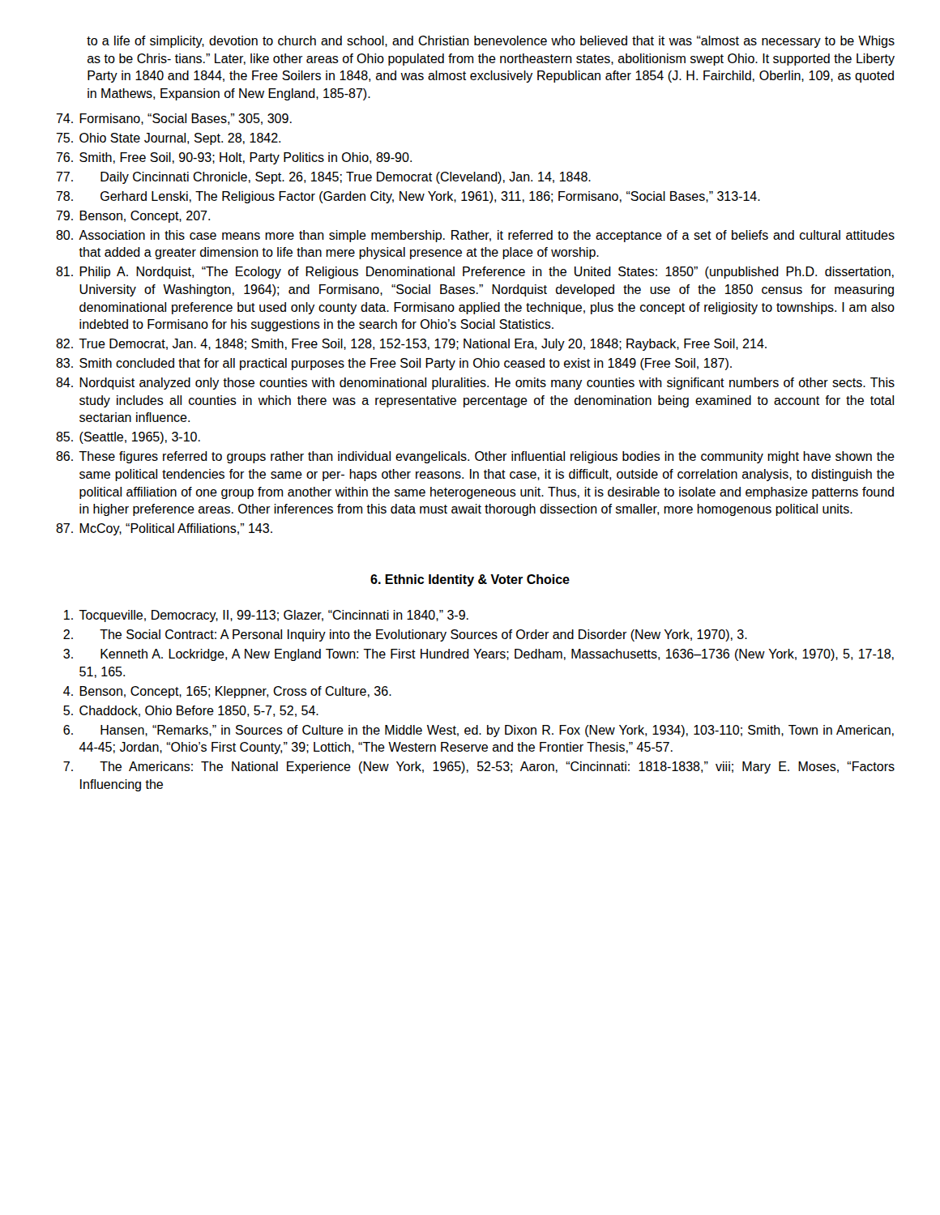to a life of simplicity, devotion to church and school, and Christian benevolence who believed that it was “almost as necessary to be Whigs as to be Chris- tians.” Later, like other areas of Ohio populated from the northeastern states, abolitionism swept Ohio. It supported the Liberty Party in 1840 and 1844, the Free Soilers in 1848, and was almost exclusively Republican after 1854 (J. H. Fairchild, Oberlin, 109, as quoted in Mathews, Expansion of New England, 185-87).
74 Formisano, “Social Bases,” 305, 309.
75 Ohio State Journal, Sept. 28, 1842.
76 Smith, Free Soil, 90-93; Holt, Party Politics in Ohio, 89-90.
77 Daily Cincinnati Chronicle, Sept. 26, 1845; True Democrat (Cleveland), Jan. 14, 1848.
78 Gerhard Lenski, The Religious Factor (Garden City, New York, 1961), 311, 186; Formisano, “Social Bases,” 313-14.
79 Benson, Concept, 207.
80 Association in this case means more than simple membership. Rather, it referred to the acceptance of a set of beliefs and cultural attitudes that added a greater dimension to life than mere physical presence at the place of worship.
81 Philip A. Nordquist, “The Ecology of Religious Denominational Preference in the United States: 1850” (unpublished Ph.D. dissertation, University of Washington, 1964); and Formisano, “Social Bases.” Nordquist developed the use of the 1850 census for measuring denominational preference but used only county data. Formisano applied the technique, plus the concept of religiosity to townships. I am also indebted to Formisano for his suggestions in the search for Ohio’s Social Statistics.
82 True Democrat, Jan. 4, 1848; Smith, Free Soil, 128, 152-153, 179; National Era, July 20, 1848; Rayback, Free Soil, 214.
83 Smith concluded that for all practical purposes the Free Soil Party in Ohio ceased to exist in 1849 (Free Soil, 187).
84 Nordquist analyzed only those counties with denominational pluralities. He omits many counties with significant numbers of other sects. This study includes all counties in which there was a representative percentage of the denomination being examined to account for the total sectarian influence.
85(Seattle, 1965), 3-10.
86 These figures referred to groups rather than individual evangelicals. Other influential religious bodies in the community might have shown the same political tendencies for the same or per- haps other reasons. In that case, it is difficult, outside of correlation analysis, to distinguish the political affiliation of one group from another within the same heterogeneous unit. Thus, it is desirable to isolate and emphasize patterns found in higher preference areas. Other inferences from this data must await thorough dissection of smaller, more homogenous political units.
87 McCoy, “Political Affiliations,” 143.
6. Ethnic Identity & Voter Choice
1 Tocqueville, Democracy, II, 99-113; Glazer, “Cincinnati in 1840,” 3-9.
2 The Social Contract: A Personal Inquiry into the Evolutionary Sources of Order and Disorder (New York, 1970), 3.
3 Kenneth A. Lockridge, A New England Town: The First Hundred Years; Dedham, Massachusetts, 1636–1736 (New York, 1970), 5, 17-18, 51, 165.
4 Benson, Concept, 165; Kleppner, Cross of Culture, 36.
5 Chaddock, Ohio Before 1850, 5-7, 52, 54.
6 Hansen, “Remarks,” in Sources of Culture in the Middle West, ed. by Dixon R. Fox (New York, 1934), 103-110; Smith, Town in American, 44-45; Jordan, “Ohio’s First County,” 39; Lottich, “The Western Reserve and the Frontier Thesis,” 45-57.
7 The Americans: The National Experience (New York, 1965), 52-53; Aaron, “Cincinnati: 1818-1838,” viii; Mary E. Moses, “Factors Influencing the